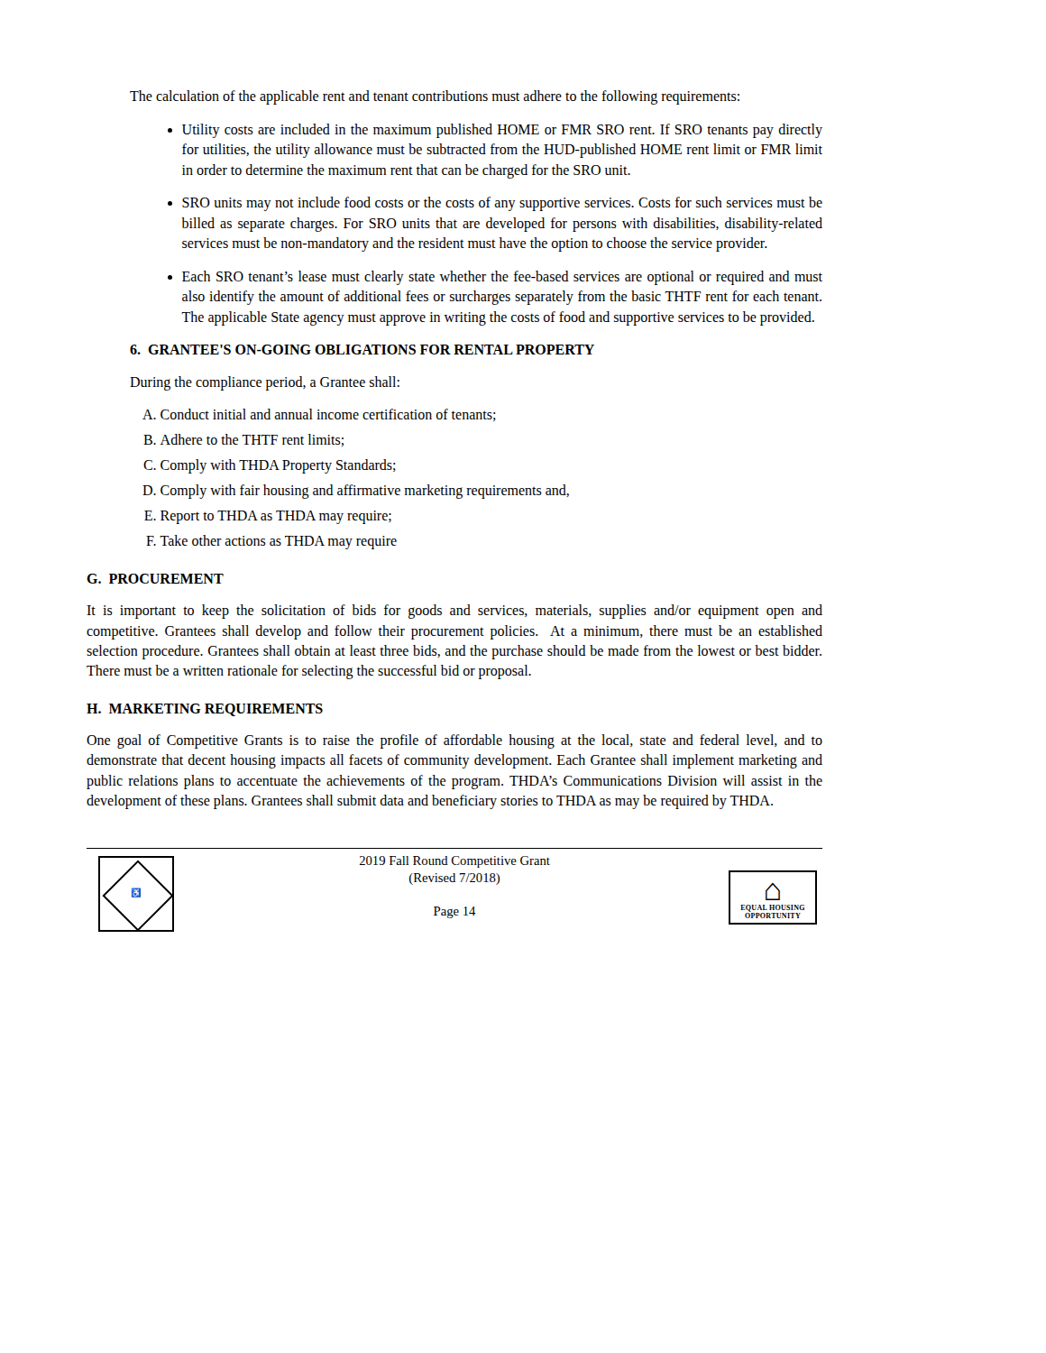The calculation of the applicable rent and tenant contributions must adhere to the following requirements:
Utility costs are included in the maximum published HOME or FMR SRO rent. If SRO tenants pay directly for utilities, the utility allowance must be subtracted from the HUD-published HOME rent limit or FMR limit in order to determine the maximum rent that can be charged for the SRO unit.
SRO units may not include food costs or the costs of any supportive services. Costs for such services must be billed as separate charges. For SRO units that are developed for persons with disabilities, disability-related services must be non-mandatory and the resident must have the option to choose the service provider.
Each SRO tenant’s lease must clearly state whether the fee-based services are optional or required and must also identify the amount of additional fees or surcharges separately from the basic THTF rent for each tenant. The applicable State agency must approve in writing the costs of food and supportive services to be provided.
6. GRANTEE'S ON-GOING OBLIGATIONS FOR RENTAL PROPERTY
During the compliance period, a Grantee shall:
Conduct initial and annual income certification of tenants;
Adhere to the THTF rent limits;
Comply with THDA Property Standards;
Comply with fair housing and affirmative marketing requirements and,
Report to THDA as THDA may require;
Take other actions as THDA may require
G. PROCUREMENT
It is important to keep the solicitation of bids for goods and services, materials, supplies and/or equipment open and competitive. Grantees shall develop and follow their procurement policies. At a minimum, there must be an established selection procedure. Grantees shall obtain at least three bids, and the purchase should be made from the lowest or best bidder. There must be a written rationale for selecting the successful bid or proposal.
H. MARKETING REQUIREMENTS
One goal of Competitive Grants is to raise the profile of affordable housing at the local, state and federal level, and to demonstrate that decent housing impacts all facets of community development. Each Grantee shall implement marketing and public relations plans to accentuate the achievements of the program. THDA’s Communications Division will assist in the development of these plans. Grantees shall submit data and beneficiary stories to THDA as may be required by THDA.
♿
2019 Fall Round Competitive Grant
(Revised 7/2018)
Page 14
⌂
EQUAL HOUSING
OPPORTUNITY